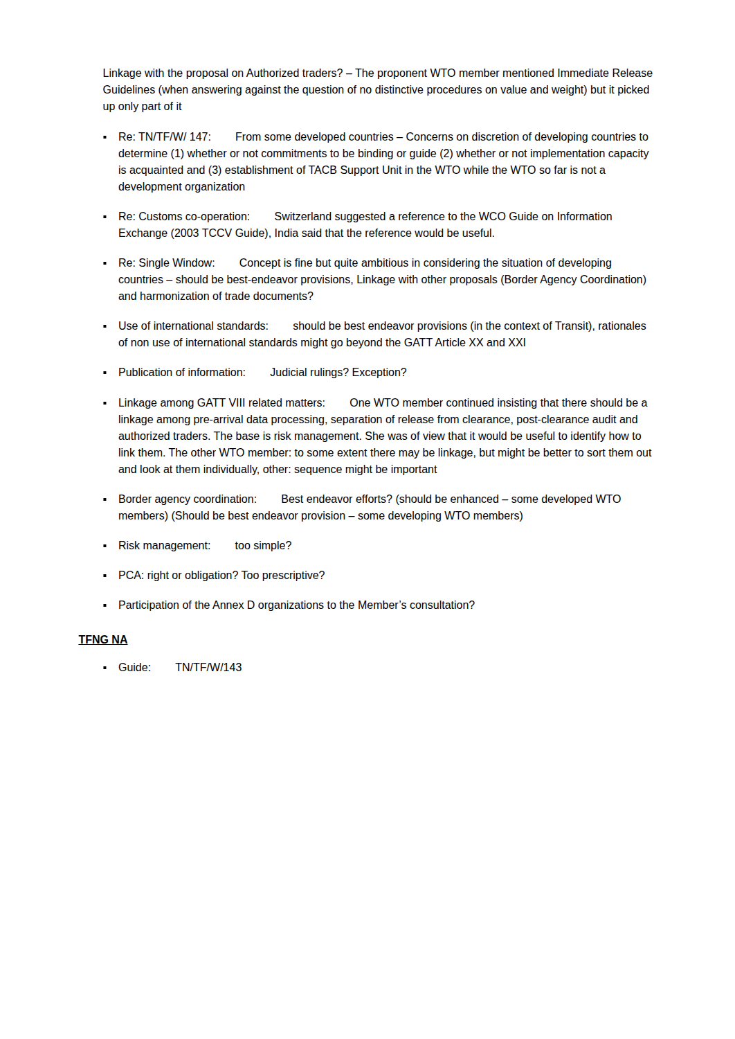Linkage with the proposal on Authorized traders? – The proponent WTO member mentioned Immediate Release Guidelines (when answering against the question of no distinctive procedures on value and weight) but it picked up only part of it
Re: TN/TF/W/ 147: From some developed countries – Concerns on discretion of developing countries to determine (1) whether or not commitments to be binding or guide (2) whether or not implementation capacity is acquainted and (3) establishment of TACB Support Unit in the WTO while the WTO so far is not a development organization
Re: Customs co-operation: Switzerland suggested a reference to the WCO Guide on Information Exchange (2003 TCCV Guide), India said that the reference would be useful.
Re: Single Window: Concept is fine but quite ambitious in considering the situation of developing countries – should be best-endeavor provisions, Linkage with other proposals (Border Agency Coordination) and harmonization of trade documents?
Use of international standards: should be best endeavor provisions (in the context of Transit), rationales of non use of international standards might go beyond the GATT Article XX and XXI
Publication of information: Judicial rulings? Exception?
Linkage among GATT VIII related matters: One WTO member continued insisting that there should be a linkage among pre-arrival data processing, separation of release from clearance, post-clearance audit and authorized traders. The base is risk management. She was of view that it would be useful to identify how to link them. The other WTO member: to some extent there may be linkage, but might be better to sort them out and look at them individually, other: sequence might be important
Border agency coordination: Best endeavor efforts? (should be enhanced – some developed WTO members) (Should be best endeavor provision – some developing WTO members)
Risk management: too simple?
PCA: right or obligation? Too prescriptive?
Participation of the Annex D organizations to the Member’s consultation?
TFNG NA
Guide: TN/TF/W/143